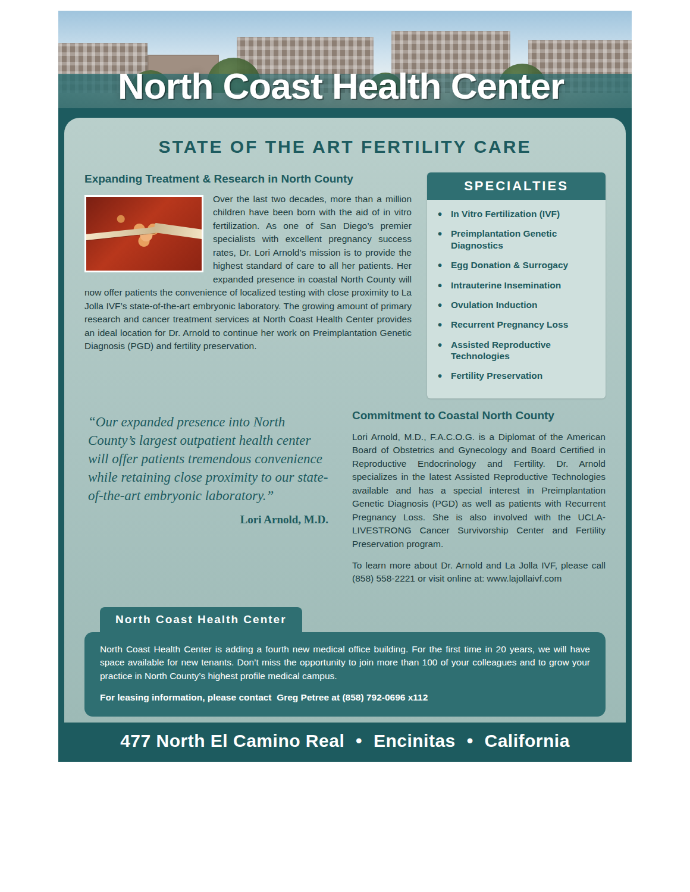North Coast Health Center
STATE OF THE ART FERTILITY CARE
Expanding Treatment & Research in North County
Over the last two decades, more than a million children have been born with the aid of in vitro fertilization. As one of San Diego’s premier specialists with excellent pregnancy success rates, Dr. Lori Arnold’s mission is to provide the highest standard of care to all her patients. Her expanded presence in coastal North County will now offer patients the convenience of localized testing with close proximity to La Jolla IVF’s state-of-the-art embryonic laboratory. The growing amount of primary research and cancer treatment services at North Coast Health Center provides an ideal location for Dr. Arnold to continue her work on Preimplantation Genetic Diagnosis (PGD) and fertility preservation.
SPECIALTIES
In Vitro Fertilization (IVF)
Preimplantation Genetic Diagnostics
Egg Donation & Surrogacy
Intrauterine Insemination
Ovulation Induction
Recurrent Pregnancy Loss
Assisted Reproductive Technologies
Fertility Preservation
“Our expanded presence into North County’s largest outpatient health center will offer patients tremendous convenience while retaining close proximity to our state-of-the-art embryonic laboratory.”
Lori Arnold, M.D.
Commitment to Coastal North County
Lori Arnold, M.D., F.A.C.O.G. is a Diplomat of the American Board of Obstetrics and Gynecology and Board Certified in Reproductive Endocrinology and Fertility. Dr. Arnold specializes in the latest Assisted Reproductive Technologies available and has a special interest in Preimplantation Genetic Diagnosis (PGD) as well as patients with Recurrent Pregnancy Loss. She is also involved with the UCLA-LIVESTRONG Cancer Survivorship Center and Fertility Preservation program.
To learn more about Dr. Arnold and La Jolla IVF, please call (858) 558-2221 or visit online at: www.lajollaivf.com
North Coast Health Center
North Coast Health Center is adding a fourth new medical office building. For the first time in 20 years, we will have space available for new tenants. Don’t miss the opportunity to join more than 100 of your colleagues and to grow your practice in North County’s highest profile medical campus.
For leasing information, please contact Greg Petree at (858) 792-0696 x112
477 North El Camino Real • Encinitas • California